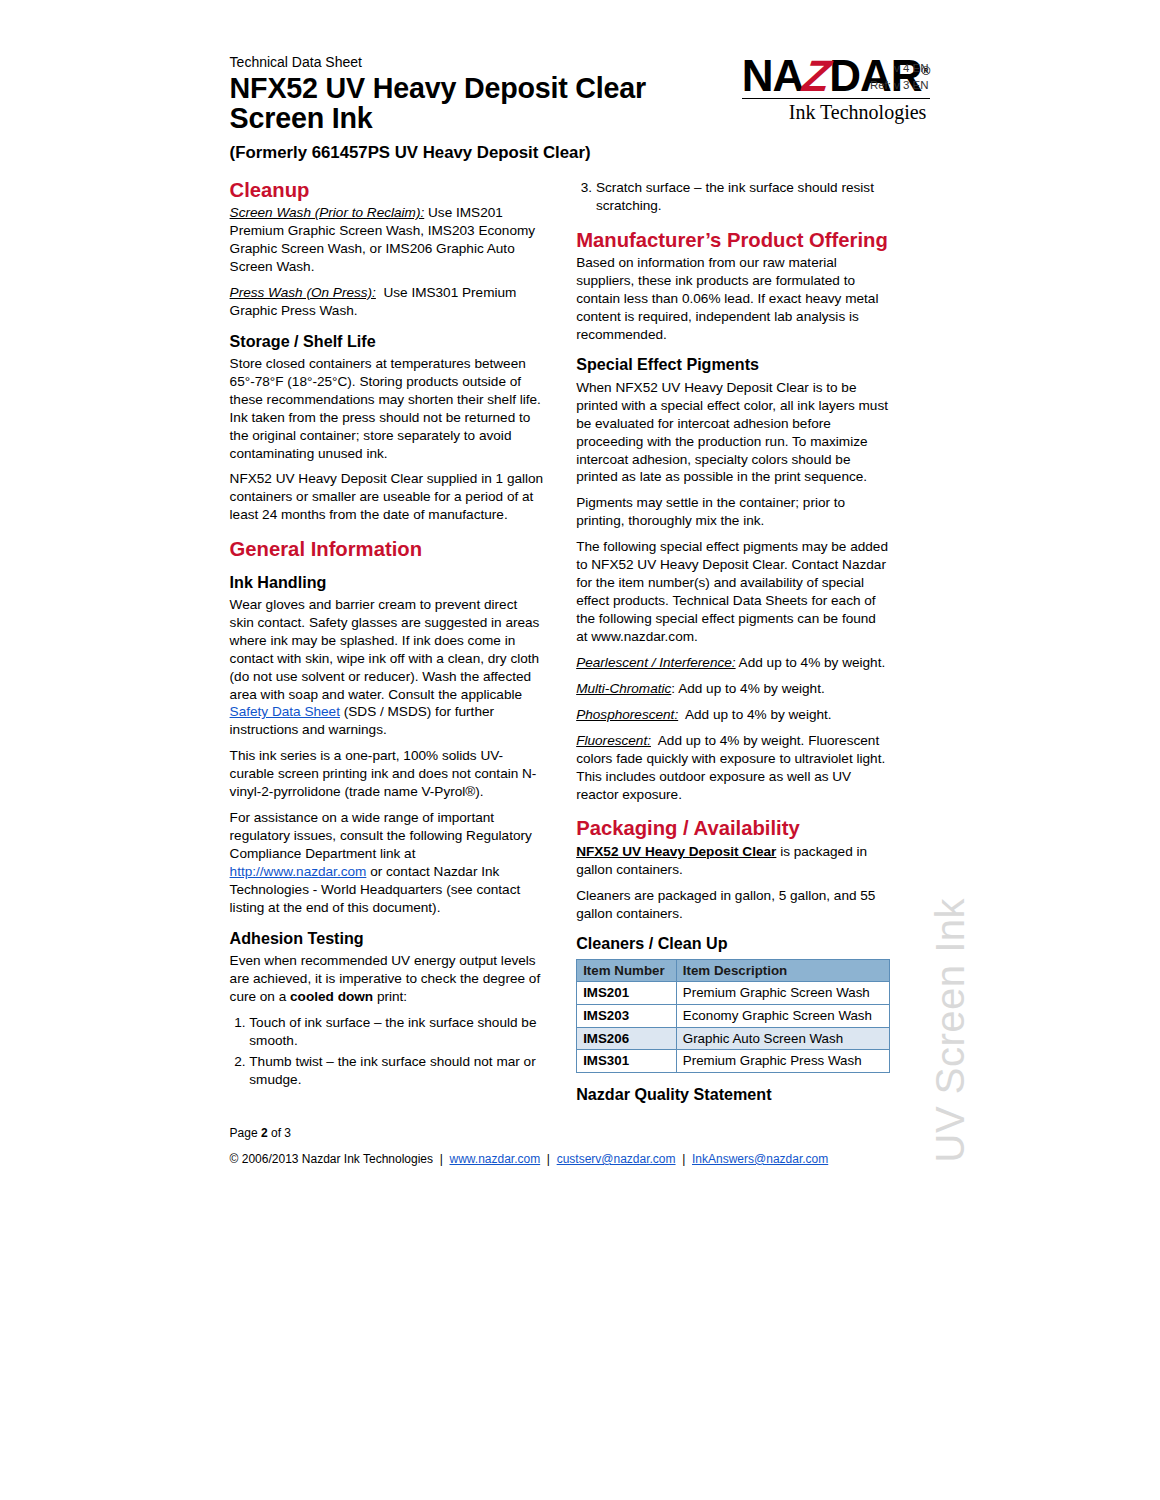v 4 EN
Ref: v 3 EN
Technical Data Sheet
NFX52 UV Heavy Deposit Clear Screen Ink
NAZDAR®
Ink Technologies
(Formerly 661457PS UV Heavy Deposit Clear)
UV Screen Ink
Cleanup
Screen Wash (Prior to Reclaim): Use IMS201 Premium Graphic Screen Wash, IMS203 Economy Graphic Screen Wash, or IMS206 Graphic Auto Screen Wash.
Press Wash (On Press): Use IMS301 Premium Graphic Press Wash.
Storage / Shelf Life
Store closed containers at temperatures between 65°-78°F (18°-25°C). Storing products outside of these recommendations may shorten their shelf life. Ink taken from the press should not be returned to the original container; store separately to avoid contaminating unused ink.
NFX52 UV Heavy Deposit Clear supplied in 1 gallon containers or smaller are useable for a period of at least 24 months from the date of manufacture.
General Information
Ink Handling
Wear gloves and barrier cream to prevent direct skin contact. Safety glasses are suggested in areas where ink may be splashed. If ink does come in contact with skin, wipe ink off with a clean, dry cloth (do not use solvent or reducer). Wash the affected area with soap and water. Consult the applicable Safety Data Sheet (SDS / MSDS) for further instructions and warnings.
This ink series is a one-part, 100% solids UV-curable screen printing ink and does not contain N-vinyl-2-pyrrolidone (trade name V-Pyrol®).
For assistance on a wide range of important regulatory issues, consult the following Regulatory Compliance Department link at http://www.nazdar.com or contact Nazdar Ink Technologies - World Headquarters (see contact listing at the end of this document).
Adhesion Testing
Even when recommended UV energy output levels are achieved, it is imperative to check the degree of cure on a cooled down print:
Touch of ink surface – the ink surface should be smooth.
Thumb twist – the ink surface should not mar or smudge.
Scratch surface – the ink surface should resist scratching.
Manufacturer’s Product Offering
Based on information from our raw material suppliers, these ink products are formulated to contain less than 0.06% lead. If exact heavy metal content is required, independent lab analysis is recommended.
Special Effect Pigments
When NFX52 UV Heavy Deposit Clear is to be printed with a special effect color, all ink layers must be evaluated for intercoat adhesion before proceeding with the production run. To maximize intercoat adhesion, specialty colors should be printed as late as possible in the print sequence.
Pigments may settle in the container; prior to printing, thoroughly mix the ink.
The following special effect pigments may be added to NFX52 UV Heavy Deposit Clear. Contact Nazdar for the item number(s) and availability of special effect products. Technical Data Sheets for each of the following special effect pigments can be found at www.nazdar.com.
Pearlescent / Interference: Add up to 4% by weight.
Multi-Chromatic: Add up to 4% by weight.
Phosphorescent: Add up to 4% by weight.
Fluorescent: Add up to 4% by weight. Fluorescent colors fade quickly with exposure to ultraviolet light. This includes outdoor exposure as well as UV reactor exposure.
Packaging / Availability
NFX52 UV Heavy Deposit Clear is packaged in gallon containers.
Cleaners are packaged in gallon, 5 gallon, and 55 gallon containers.
Cleaners / Clean Up
| Item Number | Item Description |
| --- | --- |
| IMS201 | Premium Graphic Screen Wash |
| IMS203 | Economy Graphic Screen Wash |
| IMS206 | Graphic Auto Screen Wash |
| IMS301 | Premium Graphic Press Wash |
Nazdar Quality Statement
Page 2 of 3
© 2006/2013 Nazdar Ink Technologies | www.nazdar.com | custserv@nazdar.com | InkAnswers@nazdar.com